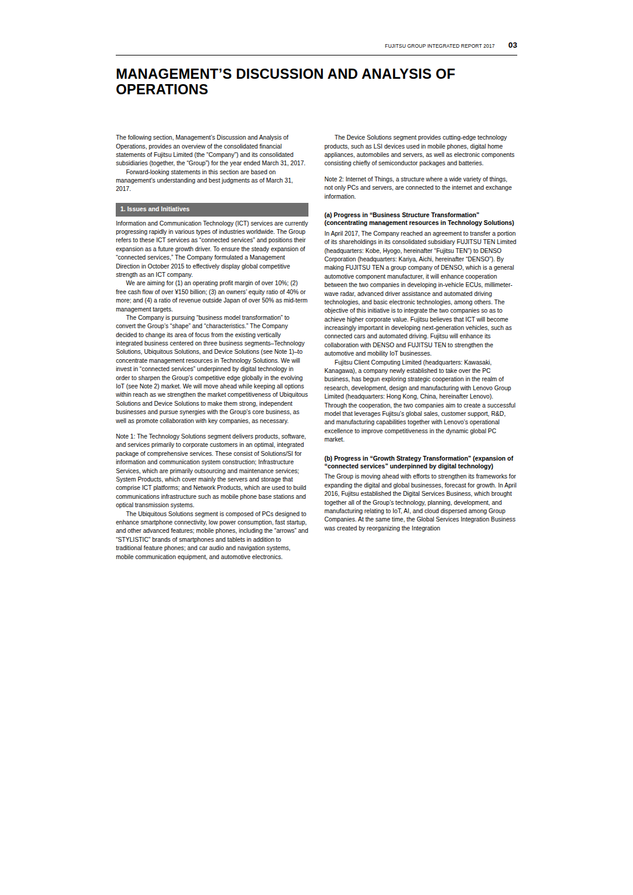FUJITSU GROUP INTEGRATED REPORT 2017 03
MANAGEMENT’S DISCUSSION AND ANALYSIS OF OPERATIONS
The following section, Management’s Discussion and Analysis of Operations, provides an overview of the consolidated financial statements of Fujitsu Limited (the “Company”) and its consolidated subsidiaries (together, the “Group”) for the year ended March 31, 2017.
Forward-looking statements in this section are based on management’s understanding and best judgments as of March 31, 2017.
1. Issues and Initiatives
Information and Communication Technology (ICT) services are currently progressing rapidly in various types of industries worldwide. The Group refers to these ICT services as “connected services” and positions their expansion as a future growth driver. To ensure the steady expansion of “connected services,” The Company formulated a Management Direction in October 2015 to effectively display global competitive strength as an ICT company.
We are aiming for (1) an operating profit margin of over 10%; (2) free cash flow of over ¥150 billion; (3) an owners’ equity ratio of 40% or more; and (4) a ratio of revenue outside Japan of over 50% as mid-term management targets.
The Company is pursuing “business model transformation” to convert the Group’s “shape” and “characteristics.” The Company decided to change its area of focus from the existing vertically integrated business centered on three business segments–Technology Solutions, Ubiquitous Solutions, and Device Solutions (see Note 1)–to concentrate management resources in Technology Solutions. We will invest in “connected services” underpinned by digital technology in order to sharpen the Group’s competitive edge globally in the evolving IoT (see Note 2) market. We will move ahead while keeping all options within reach as we strengthen the market competitiveness of Ubiquitous Solutions and Device Solutions to make them strong, independent businesses and pursue synergies with the Group’s core business, as well as promote collaboration with key companies, as necessary.
Note 1: The Technology Solutions segment delivers products, software, and services primarily to corporate customers in an optimal, integrated package of comprehensive services. These consist of Solutions/SI for information and communication system construction; Infrastructure Services, which are primarily outsourcing and maintenance services; System Products, which cover mainly the servers and storage that comprise ICT platforms; and Network Products, which are used to build communications infrastructure such as mobile phone base stations and optical transmission systems.
The Ubiquitous Solutions segment is composed of PCs designed to enhance smartphone connectivity, low power consumption, fast startup, and other advanced features; mobile phones, including the “arrows” and “STYLISTIC” brands of smartphones and tablets in addition to traditional feature phones; and car audio and navigation systems, mobile communication equipment, and automotive electronics.
The Device Solutions segment provides cutting-edge technology products, such as LSI devices used in mobile phones, digital home appliances, automobiles and servers, as well as electronic components consisting chiefly of semiconductor packages and batteries.
Note 2: Internet of Things, a structure where a wide variety of things, not only PCs and servers, are connected to the internet and exchange information.
(a) Progress in “Business Structure Transformation” (concentrating management resources in Technology Solutions)
In April 2017, The Company reached an agreement to transfer a portion of its shareholdings in its consolidated subsidiary FUJITSU TEN Limited (headquarters: Kobe, Hyogo, hereinafter “Fujitsu TEN”) to DENSO Corporation (headquarters: Kariya, Aichi, hereinafter “DENSO”). By making FUJITSU TEN a group company of DENSO, which is a general automotive component manufacturer, it will enhance cooperation between the two companies in developing in-vehicle ECUs, millimeter-wave radar, advanced driver assistance and automated driving technologies, and basic electronic technologies, among others. The objective of this initiative is to integrate the two companies so as to achieve higher corporate value. Fujitsu believes that ICT will become increasingly important in developing next-generation vehicles, such as connected cars and automated driving. Fujitsu will enhance its collaboration with DENSO and FUJITSU TEN to strengthen the automotive and mobility IoT businesses.
Fujitsu Client Computing Limited (headquarters: Kawasaki, Kanagawa), a company newly established to take over the PC business, has begun exploring strategic cooperation in the realm of research, development, design and manufacturing with Lenovo Group Limited (headquarters: Hong Kong, China, hereinafter Lenovo). Through the cooperation, the two companies aim to create a successful model that leverages Fujitsu’s global sales, customer support, R&D, and manufacturing capabilities together with Lenovo’s operational excellence to improve competitiveness in the dynamic global PC market.
(b) Progress in “Growth Strategy Transformation” (expansion of “connected services” underpinned by digital technology)
The Group is moving ahead with efforts to strengthen its frameworks for expanding the digital and global businesses, forecast for growth. In April 2016, Fujitsu established the Digital Services Business, which brought together all of the Group’s technology, planning, development, and manufacturing relating to IoT, AI, and cloud dispersed among Group Companies. At the same time, the Global Services Integration Business was created by reorganizing the Integration